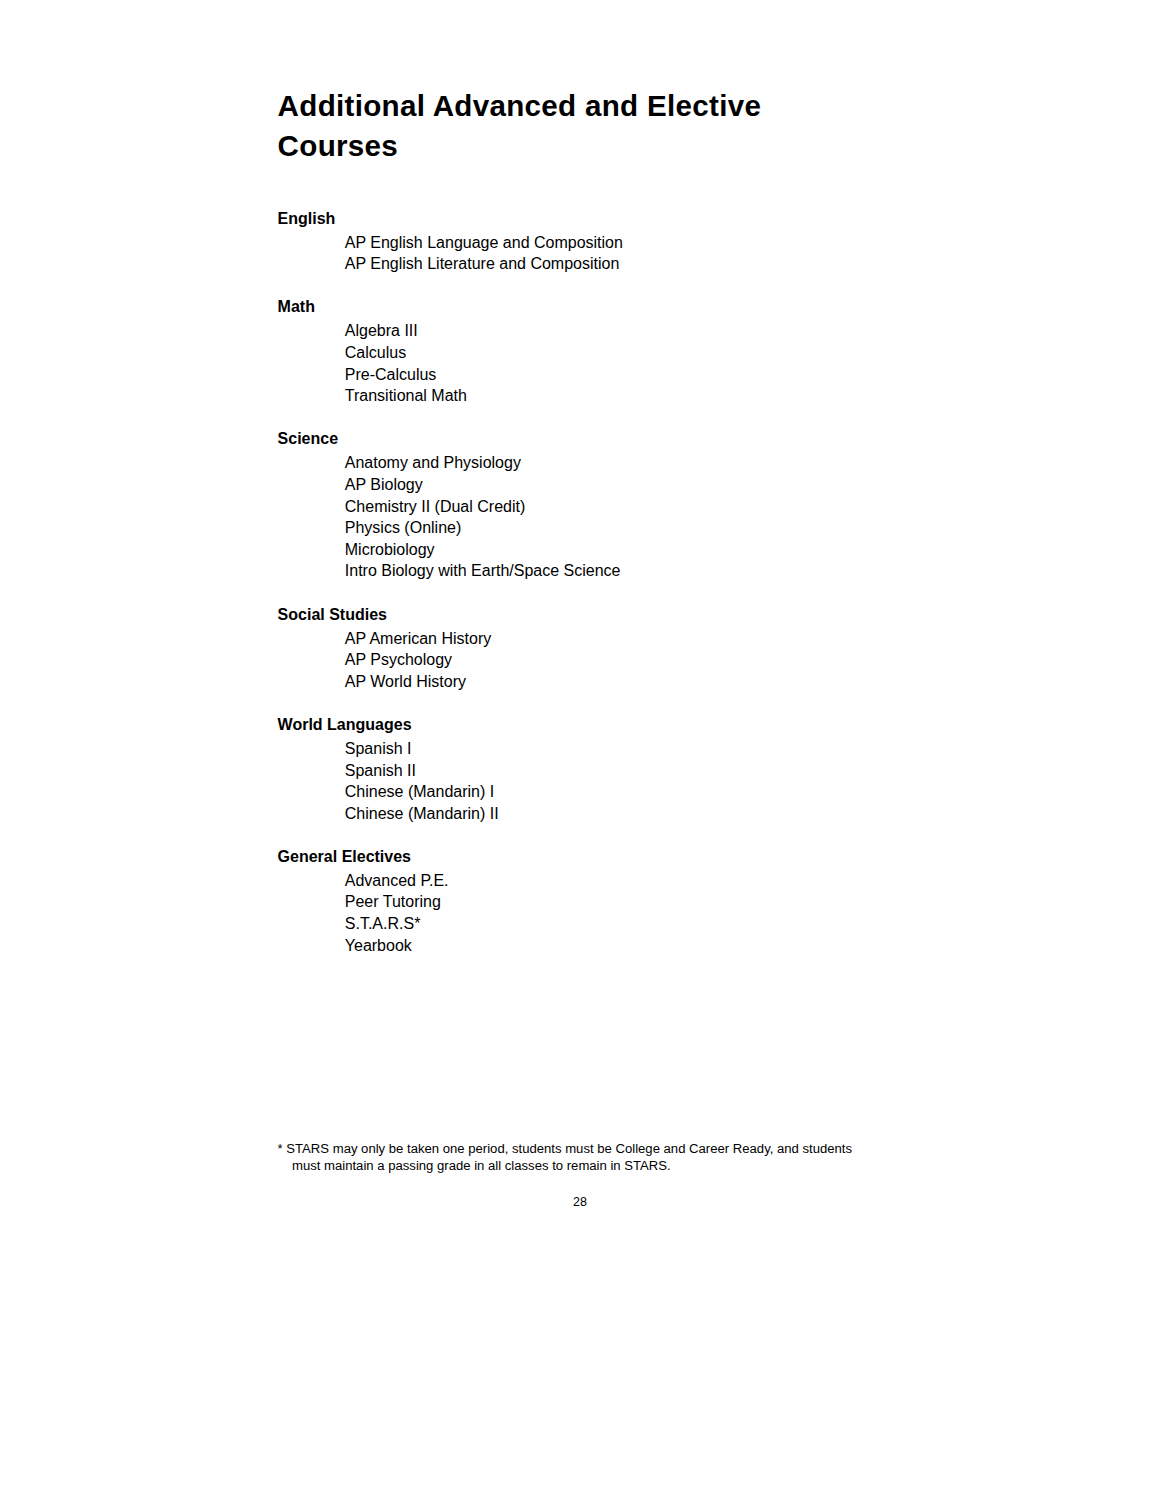Additional Advanced and Elective Courses
English
AP English Language and Composition
AP English Literature and Composition
Math
Algebra III
Calculus
Pre-Calculus
Transitional Math
Science
Anatomy and Physiology
AP Biology
Chemistry II (Dual Credit)
Physics (Online)
Microbiology
Intro Biology with Earth/Space Science
Social Studies
AP American History
AP Psychology
AP World History
World Languages
Spanish I
Spanish II
Chinese (Mandarin) I
Chinese (Mandarin) II
General Electives
Advanced P.E.
Peer Tutoring
S.T.A.R.S*
Yearbook
* STARS may only be taken one period, students must be College and Career Ready, and students must maintain a passing grade in all classes to remain in STARS.
28